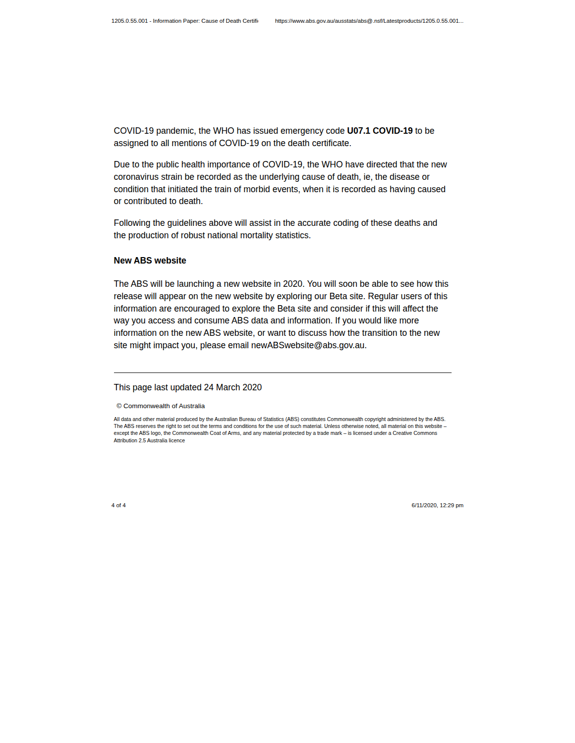1205.0.55.001 - Information Paper: Cause of Death Certification Australi...
https://www.abs.gov.au/ausstats/abs@.nsf/Latestproducts/1205.0.55.001...
COVID-19 pandemic, the WHO has issued emergency code U07.1 COVID-19 to be assigned to all mentions of COVID-19 on the death certificate.
Due to the public health importance of COVID-19, the WHO have directed that the new coronavirus strain be recorded as the underlying cause of death, ie, the disease or condition that initiated the train of morbid events, when it is recorded as having caused or contributed to death.
Following the guidelines above will assist in the accurate coding of these deaths and the production of robust national mortality statistics.
New ABS website
The ABS will be launching a new website in 2020. You will soon be able to see how this release will appear on the new website by exploring our Beta site. Regular users of this information are encouraged to explore the Beta site and consider if this will affect the way you access and consume ABS data and information. If you would like more information on the new ABS website, or want to discuss how the transition to the new site might impact you, please email newABSwebsite@abs.gov.au.
This page last updated 24 March 2020
© Commonwealth of Australia
All data and other material produced by the Australian Bureau of Statistics (ABS) constitutes Commonwealth copyright administered by the ABS. The ABS reserves the right to set out the terms and conditions for the use of such material. Unless otherwise noted, all material on this website – except the ABS logo, the Commonwealth Coat of Arms, and any material protected by a trade mark – is licensed under a Creative Commons Attribution 2.5 Australia licence
4 of 4
6/11/2020, 12:29 pm